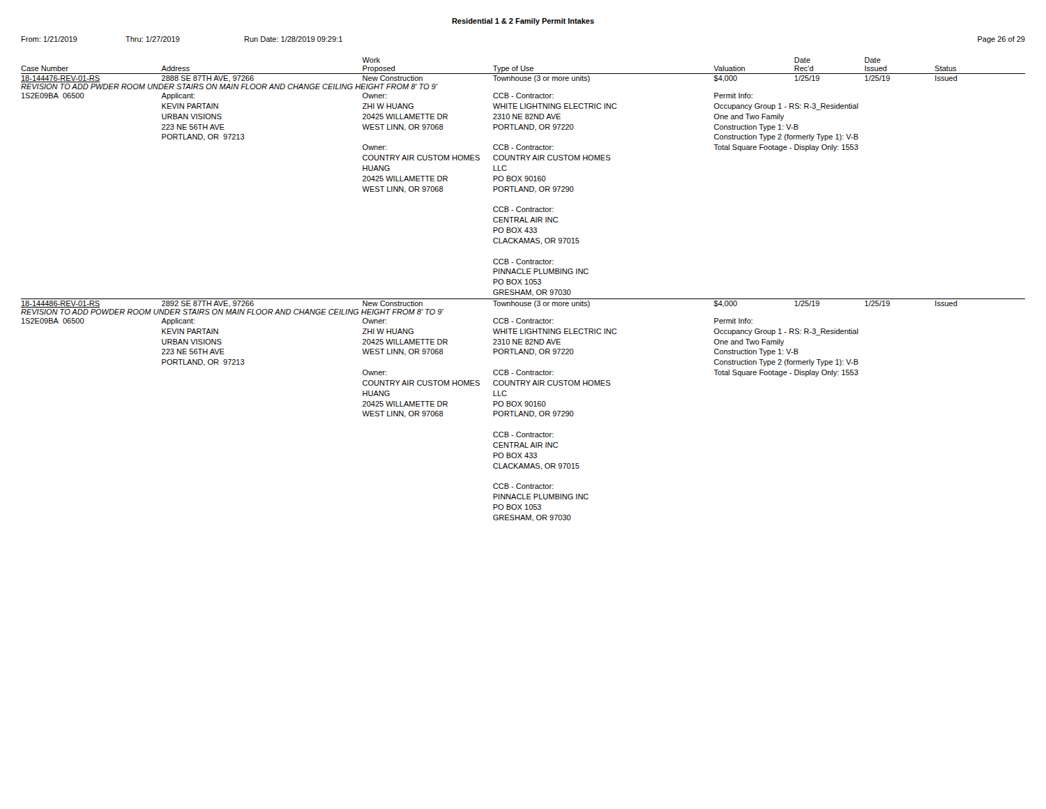Residential 1 & 2 Family Permit Intakes
From: 1/21/2019
Thru: 1/27/2019
Run Date: 1/28/2019 09:29:1
Page 26 of 29
| | | Work | | | Date | Date | |
| --- | --- | --- | --- | --- | --- | --- | --- |
| Case Number | Address | Proposed | Type of Use | Valuation | Rec'd | Issued | Status |
| 18-144476-REV-01-RS | 2888 SE 87TH AVE, 97266 | New Construction | Townhouse (3 or more units) | $4,000 | 1/25/19 | 1/25/19 | Issued |
| REVISION TO ADD PWDER ROOM UNDER STAIRS ON MAIN FLOOR AND CHANGE CEILING HEIGHT FROM 8' TO 9' |
| 1S2E09BA 06500 | Applicant: KEVIN PARTAIN URBAN VISIONS 223 NE 56TH AVE PORTLAND, OR 97213 | Owner: ZHI W HUANG 20425 WILLAMETTE DR WEST LINN, OR 97068 Owner: COUNTRY AIR CUSTOM HOMES HUANG 20425 WILLAMETTE DR WEST LINN, OR 97068 | CCB - Contractor: WHITE LIGHTNING ELECTRIC INC 2310 NE 82ND AVE PORTLAND, OR 97220 CCB - Contractor: COUNTRY AIR CUSTOM HOMES LLC PO BOX 90160 PORTLAND, OR 97290 CCB - Contractor: CENTRAL AIR INC PO BOX 433 CLACKAMAS, OR 97015 CCB - Contractor: PINNACLE PLUMBING INC PO BOX 1053 GRESHAM, OR 97030 | Permit Info: Occupancy Group 1 - RS: R-3_Residential One and Two Family Construction Type 1: V-B Construction Type 2 (formerly Type 1): V-B Total Square Footage - Display Only: 1553 |
| 18-144486-REV-01-RS | 2892 SE 87TH AVE, 97266 | New Construction | Townhouse (3 or more units) | $4,000 | 1/25/19 | 1/25/19 | Issued |
| REVISION TO ADD POWDER ROOM UNDER STAIRS ON MAIN FLOOR AND CHANGE CEILING HEIGHT FROM 8' TO 9' |
| 1S2E09BA 06500 | Applicant: KEVIN PARTAIN URBAN VISIONS 223 NE 56TH AVE PORTLAND, OR 97213 | Owner: ZHI W HUANG 20425 WILLAMETTE DR WEST LINN, OR 97068 Owner: COUNTRY AIR CUSTOM HOMES HUANG 20425 WILLAMETTE DR WEST LINN, OR 97068 | CCB - Contractor: WHITE LIGHTNING ELECTRIC INC 2310 NE 82ND AVE PORTLAND, OR 97220 CCB - Contractor: COUNTRY AIR CUSTOM HOMES LLC PO BOX 90160 PORTLAND, OR 97290 CCB - Contractor: CENTRAL AIR INC PO BOX 433 CLACKAMAS, OR 97015 CCB - Contractor: PINNACLE PLUMBING INC PO BOX 1053 GRESHAM, OR 97030 | Permit Info: Occupancy Group 1 - RS: R-3_Residential One and Two Family Construction Type 1: V-B Construction Type 2 (formerly Type 1): V-B Total Square Footage - Display Only: 1553 |